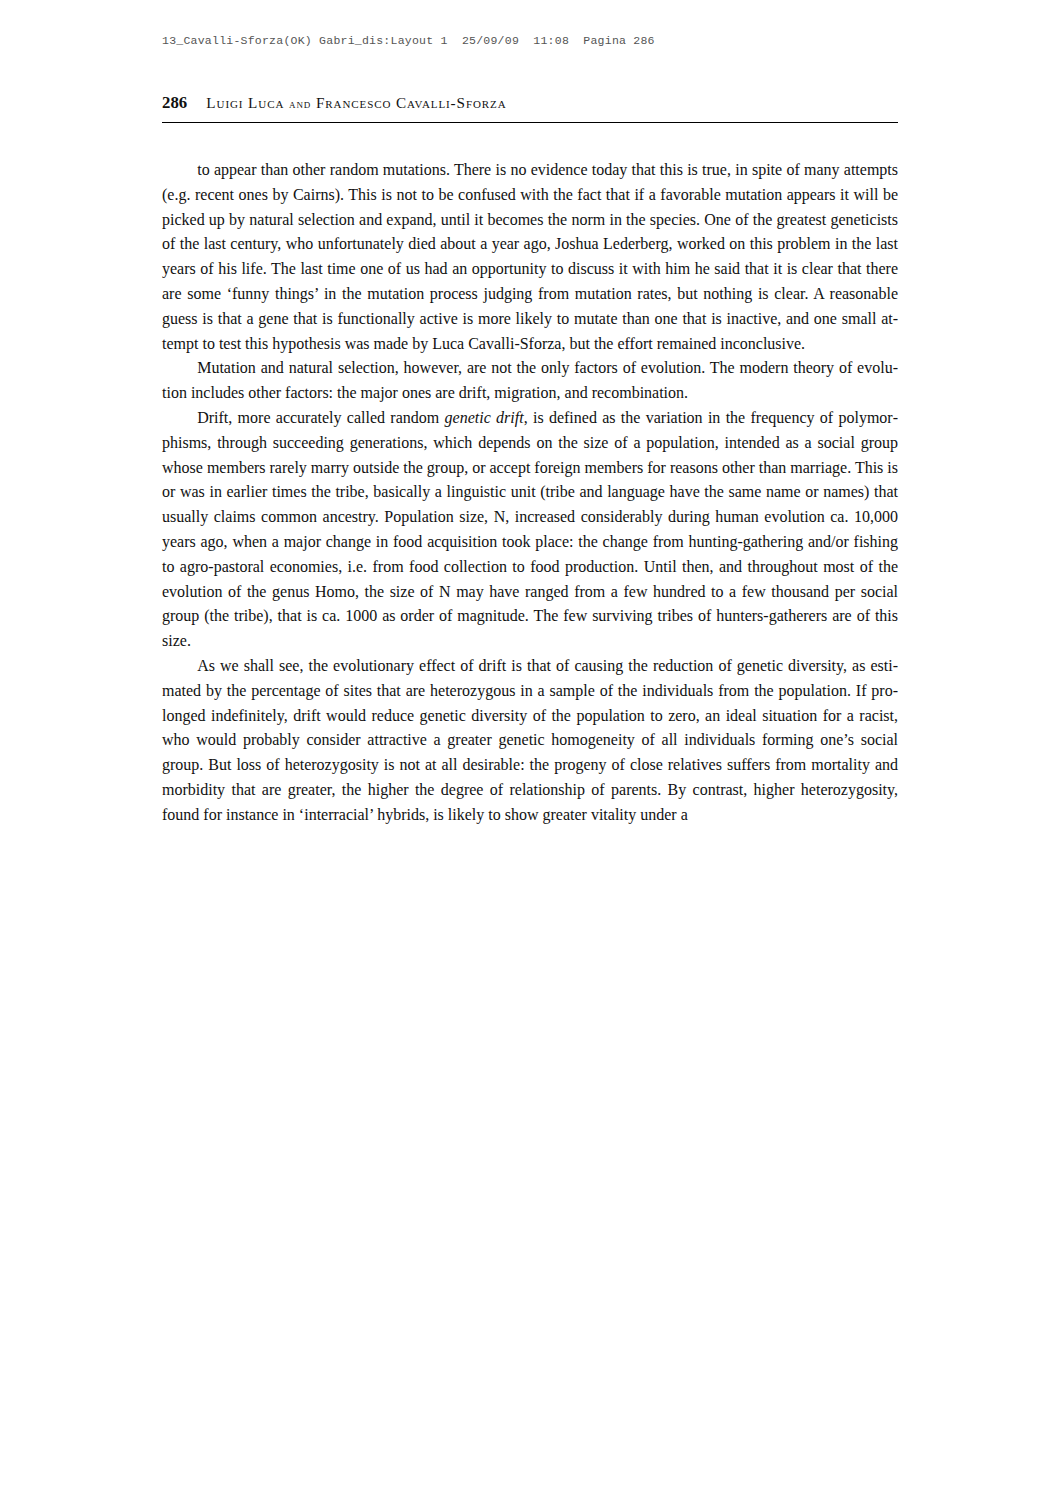13_Cavalli-Sforza(OK) Gabri_dis:Layout 1 25/09/09 11:08 Pagina 286
286 Luigi Luca and Francesco Cavalli-Sforza
to appear than other random mutations. There is no evidence today that this is true, in spite of many attempts (e.g. recent ones by Cairns). This is not to be confused with the fact that if a favorable mutation appears it will be picked up by natural selection and expand, until it becomes the norm in the species. One of the greatest geneticists of the last century, who unfortunately died about a year ago, Joshua Lederberg, worked on this problem in the last years of his life. The last time one of us had an opportunity to discuss it with him he said that it is clear that there are some ‘funny things’ in the mutation process judging from mutation rates, but nothing is clear. A reasonable guess is that a gene that is functionally active is more likely to mutate than one that is inactive, and one small attempt to test this hypothesis was made by Luca Cavalli-Sforza, but the effort remained inconclusive.
Mutation and natural selection, however, are not the only factors of evolution. The modern theory of evolution includes other factors: the major ones are drift, migration, and recombination.
Drift, more accurately called random genetic drift, is defined as the variation in the frequency of polymorphisms, through succeeding generations, which depends on the size of a population, intended as a social group whose members rarely marry outside the group, or accept foreign members for reasons other than marriage. This is or was in earlier times the tribe, basically a linguistic unit (tribe and language have the same name or names) that usually claims common ancestry. Population size, N, increased considerably during human evolution ca. 10,000 years ago, when a major change in food acquisition took place: the change from hunting-gathering and/or fishing to agro-pastoral economies, i.e. from food collection to food production. Until then, and throughout most of the evolution of the genus Homo, the size of N may have ranged from a few hundred to a few thousand per social group (the tribe), that is ca. 1000 as order of magnitude. The few surviving tribes of hunters-gatherers are of this size.
As we shall see, the evolutionary effect of drift is that of causing the reduction of genetic diversity, as estimated by the percentage of sites that are heterozygous in a sample of the individuals from the population. If prolonged indefinitely, drift would reduce genetic diversity of the population to zero, an ideal situation for a racist, who would probably consider attractive a greater genetic homogeneity of all individuals forming one’s social group. But loss of heterozygosity is not at all desirable: the progeny of close relatives suffers from mortality and morbidity that are greater, the higher the degree of relationship of parents. By contrast, higher heterozygosity, found for instance in ‘interracial’ hybrids, is likely to show greater vitality under a